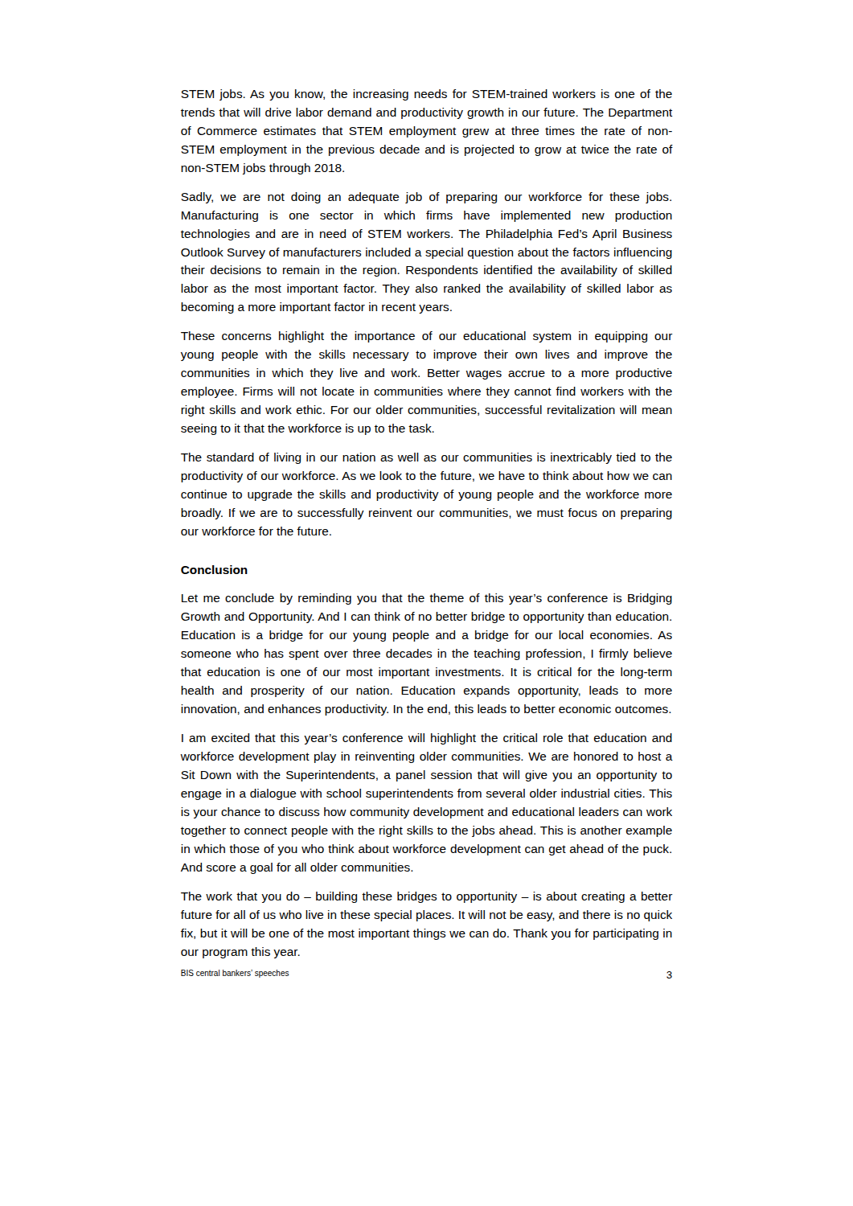STEM jobs. As you know, the increasing needs for STEM-trained workers is one of the trends that will drive labor demand and productivity growth in our future. The Department of Commerce estimates that STEM employment grew at three times the rate of non-STEM employment in the previous decade and is projected to grow at twice the rate of non-STEM jobs through 2018.
Sadly, we are not doing an adequate job of preparing our workforce for these jobs. Manufacturing is one sector in which firms have implemented new production technologies and are in need of STEM workers. The Philadelphia Fed’s April Business Outlook Survey of manufacturers included a special question about the factors influencing their decisions to remain in the region. Respondents identified the availability of skilled labor as the most important factor. They also ranked the availability of skilled labor as becoming a more important factor in recent years.
These concerns highlight the importance of our educational system in equipping our young people with the skills necessary to improve their own lives and improve the communities in which they live and work. Better wages accrue to a more productive employee. Firms will not locate in communities where they cannot find workers with the right skills and work ethic. For our older communities, successful revitalization will mean seeing to it that the workforce is up to the task.
The standard of living in our nation as well as our communities is inextricably tied to the productivity of our workforce. As we look to the future, we have to think about how we can continue to upgrade the skills and productivity of young people and the workforce more broadly. If we are to successfully reinvent our communities, we must focus on preparing our workforce for the future.
Conclusion
Let me conclude by reminding you that the theme of this year’s conference is Bridging Growth and Opportunity. And I can think of no better bridge to opportunity than education. Education is a bridge for our young people and a bridge for our local economies. As someone who has spent over three decades in the teaching profession, I firmly believe that education is one of our most important investments. It is critical for the long-term health and prosperity of our nation. Education expands opportunity, leads to more innovation, and enhances productivity. In the end, this leads to better economic outcomes.
I am excited that this year’s conference will highlight the critical role that education and workforce development play in reinventing older communities. We are honored to host a Sit Down with the Superintendents, a panel session that will give you an opportunity to engage in a dialogue with school superintendents from several older industrial cities. This is your chance to discuss how community development and educational leaders can work together to connect people with the right skills to the jobs ahead. This is another example in which those of you who think about workforce development can get ahead of the puck. And score a goal for all older communities.
The work that you do – building these bridges to opportunity – is about creating a better future for all of us who live in these special places. It will not be easy, and there is no quick fix, but it will be one of the most important things we can do. Thank you for participating in our program this year.
BIS central bankers’ speeches 3